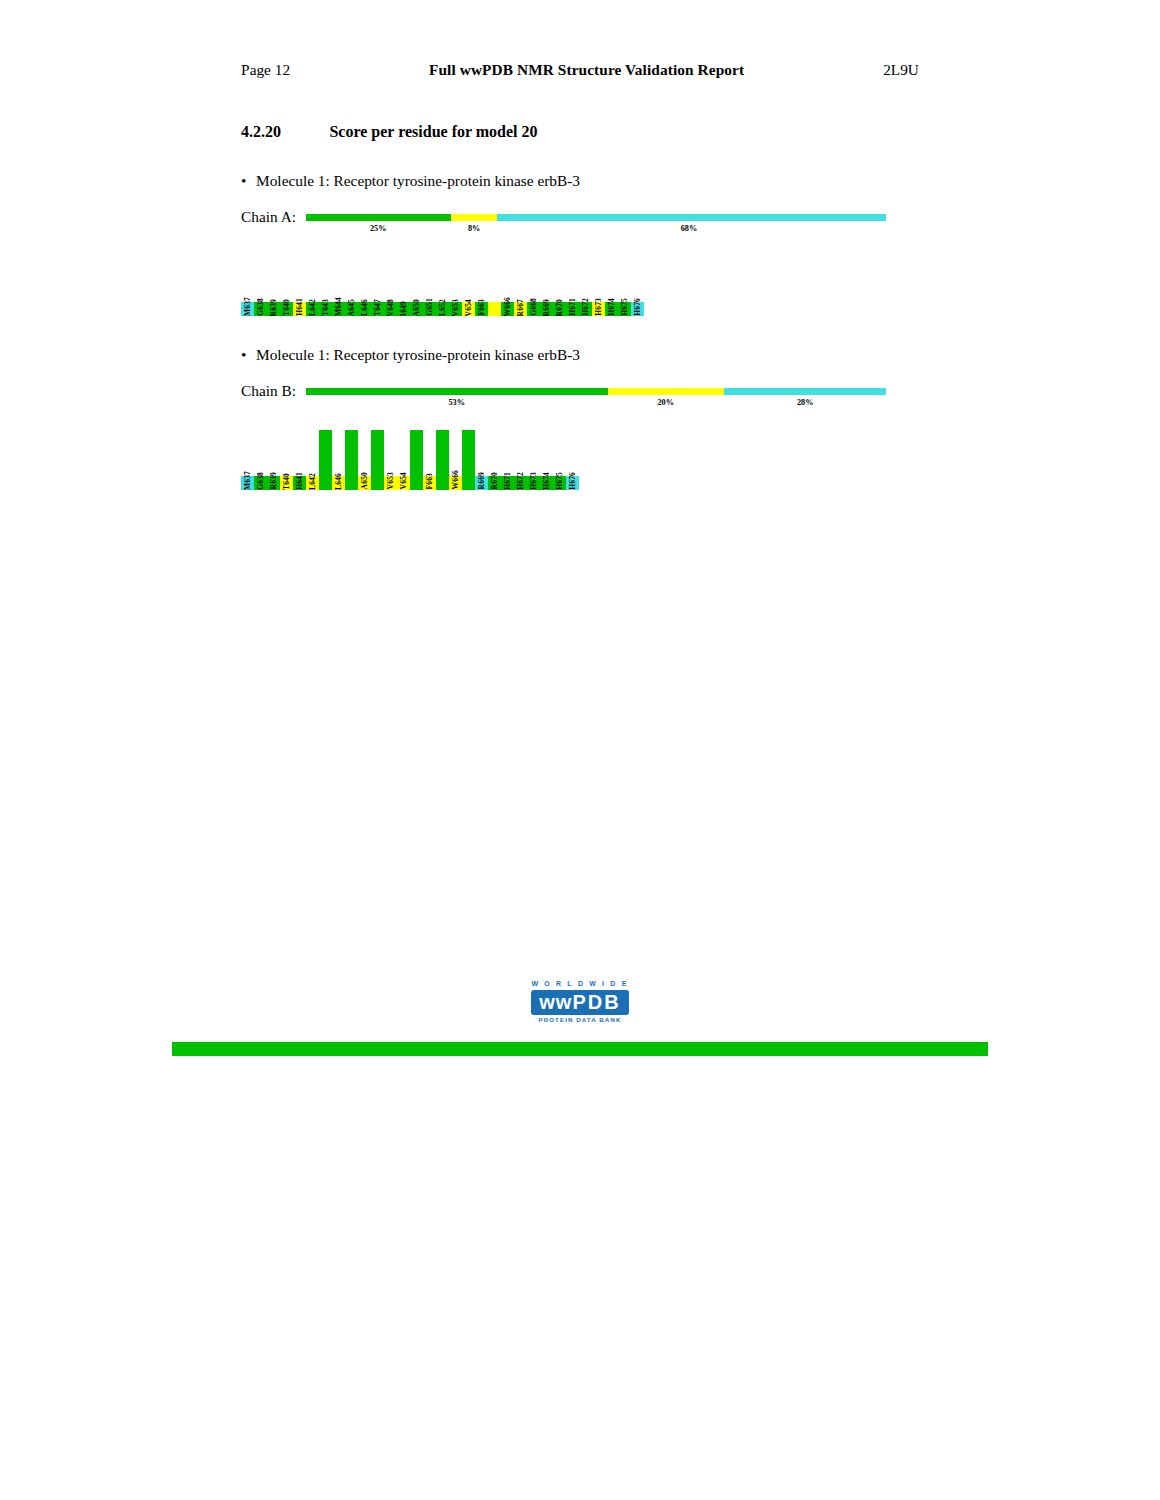Page 12
Full wwPDB NMR Structure Validation Report
2L9U
4.2.20 Score per residue for model 20
Molecule 1: Receptor tyrosine-protein kinase erbB-3
Chain A:
25% 8% 68%
M637
G638
R639
T640
H641
L642
T643
M644
A645
L646
T647
V648
I649
A650
G651
L652
V653
V654
F663
W666
R667
G668
R669
R670
H671
H672
H673
H674
H675
H676
Molecule 1: Receptor tyrosine-protein kinase erbB-3
Chain B:
53% 20% 28%
M637
G638
R639
T640
H641
L642
L646
A650
V653
V654
F663
W666
R669
R670
H671
H672
H673
H674
H675
H676
W O R L D W I D E
wwPDB
PROTEIN DATA BANK